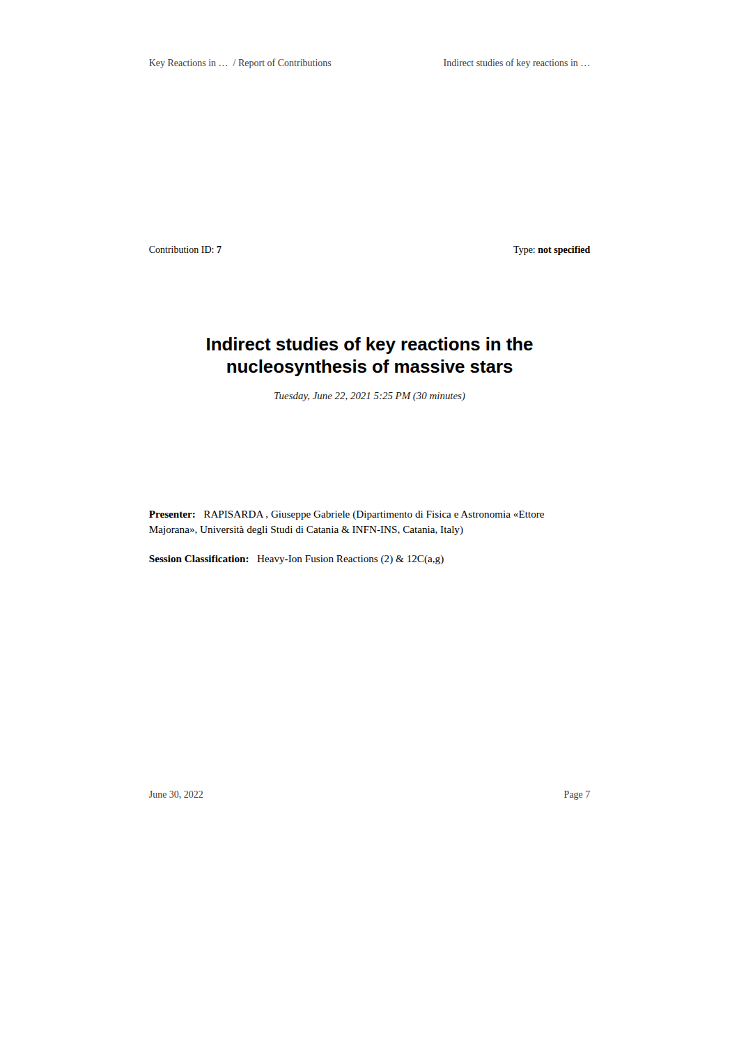Key Reactions in … / Report of Contributions
Indirect studies of key reactions in …
Contribution ID: 7
Type: not specified
Indirect studies of key reactions in the
nucleosynthesis of massive stars
Tuesday, June 22, 2021 5:25 PM (30 minutes)
Presenter: RAPISARDA , Giuseppe Gabriele (Dipartimento di Fisica e Astronomia «Ettore Majorana», Università degli Studi di Catania & INFN-INS, Catania, Italy)
Session Classification: Heavy-Ion Fusion Reactions (2) & 12C(a,g)
June 30, 2022
Page 7